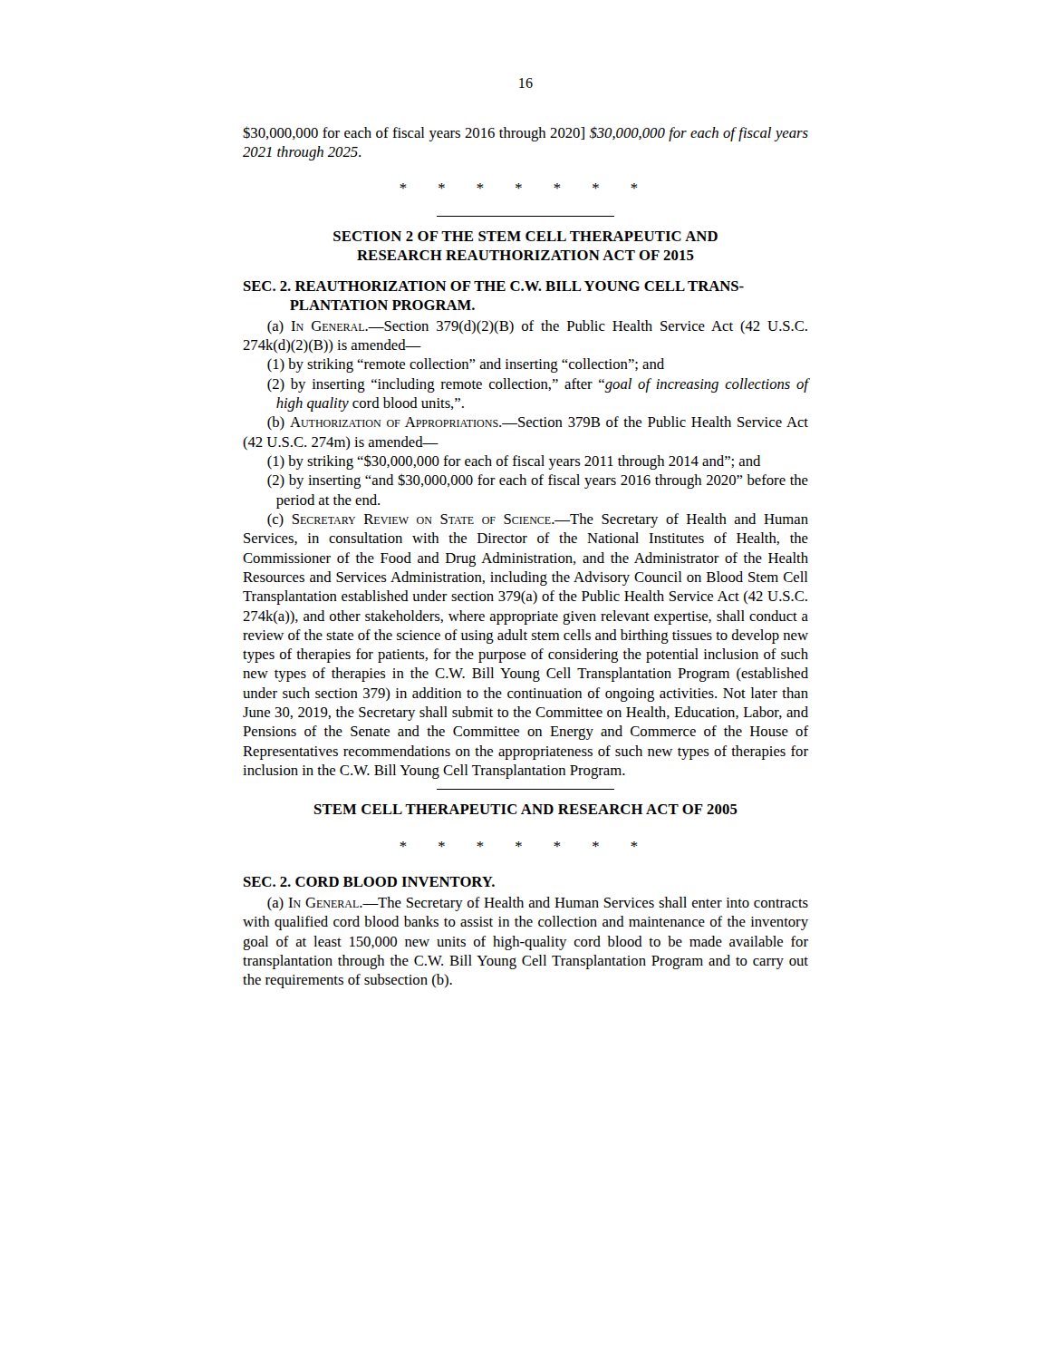16
$30,000,000 for each of fiscal years 2016 through 2020] $30,000,000 for each of fiscal years 2021 through 2025.
* * * * * * *
SECTION 2 OF THE STEM CELL THERAPEUTIC AND
RESEARCH REAUTHORIZATION ACT OF 2015
SEC. 2. REAUTHORIZATION OF THE C.W. BILL YOUNG CELL TRANS-PLANTATION PROGRAM.
(a) In General.—Section 379(d)(2)(B) of the Public Health Service Act (42 U.S.C. 274k(d)(2)(B)) is amended—
(1) by striking “remote collection” and inserting “collection”; and
(2) by inserting “including remote collection,” after “goal of increasing collections of high quality cord blood units,”.
(b) Authorization of Appropriations.—Section 379B of the Public Health Service Act (42 U.S.C. 274m) is amended—
(1) by striking “$30,000,000 for each of fiscal years 2011 through 2014 and”; and
(2) by inserting “and $30,000,000 for each of fiscal years 2016 through 2020” before the period at the end.
(c) Secretary Review on State of Science.—The Secretary of Health and Human Services, in consultation with the Director of the National Institutes of Health, the Commissioner of the Food and Drug Administration, and the Administrator of the Health Resources and Services Administration, including the Advisory Council on Blood Stem Cell Transplantation established under section 379(a) of the Public Health Service Act (42 U.S.C. 274k(a)), and other stakeholders, where appropriate given relevant expertise, shall conduct a review of the state of the science of using adult stem cells and birthing tissues to develop new types of therapies for patients, for the purpose of considering the potential inclusion of such new types of therapies in the C.W. Bill Young Cell Transplantation Program (established under such section 379) in addition to the continuation of ongoing activities. Not later than June 30, 2019, the Secretary shall submit to the Committee on Health, Education, Labor, and Pensions of the Senate and the Committee on Energy and Commerce of the House of Representatives recommendations on the appropriateness of such new types of therapies for inclusion in the C.W. Bill Young Cell Transplantation Program.
STEM CELL THERAPEUTIC AND RESEARCH ACT OF 2005
* * * * * * *
SEC. 2. CORD BLOOD INVENTORY.
(a) In General.—The Secretary of Health and Human Services shall enter into contracts with qualified cord blood banks to assist in the collection and maintenance of the inventory goal of at least 150,000 new units of high-quality cord blood to be made available for transplantation through the C.W. Bill Young Cell Transplantation Program and to carry out the requirements of subsection (b).